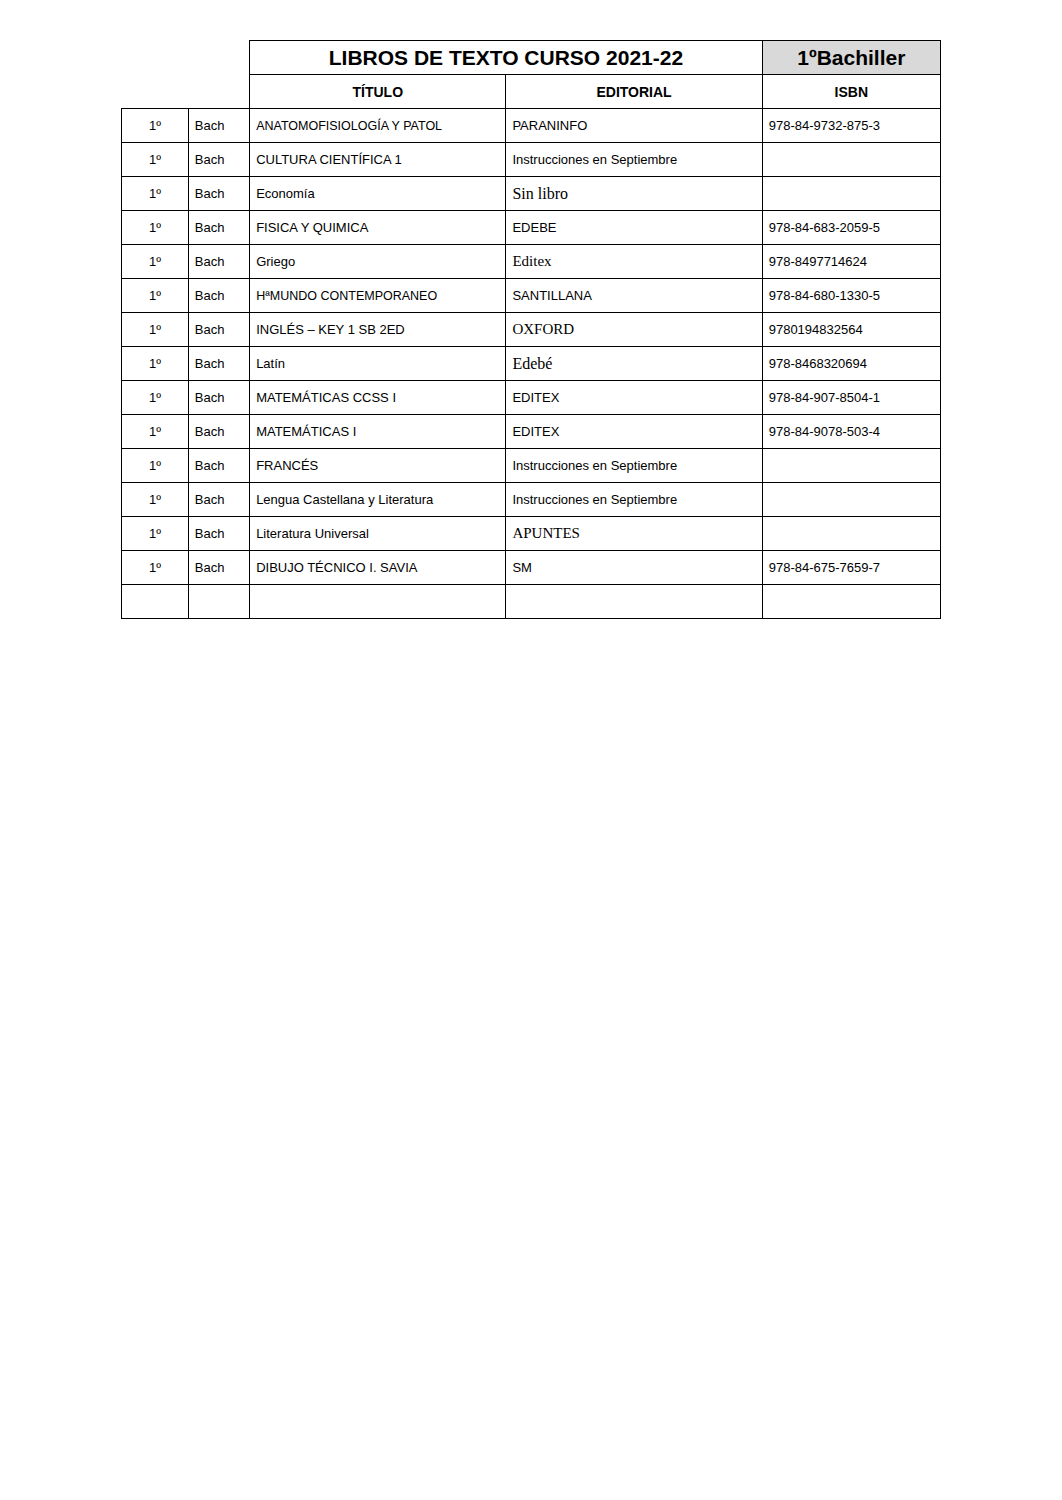| | | LIBROS DE TEXTO CURSO 2021-22 | 1ºBachiller |
| | | TÍTULO | EDITORIAL | ISBN |
| 1º | Bach | ANATOMOFISIOLOGÍA Y PATOL | PARANINFO | 978-84-9732-875-3 |
| 1º | Bach | CULTURA CIENTÍFICA 1 | Instrucciones en Septiembre | |
| 1º | Bach | Economía | Sin libro | |
| 1º | Bach | FISICA Y QUIMICA | EDEBE | 978-84-683-2059-5 |
| 1º | Bach | Griego | Editex | 978-8497714624 |
| 1º | Bach | HªMUNDO CONTEMPORANEO | SANTILLANA | 978-84-680-1330-5 |
| 1º | Bach | INGLÉS – KEY 1 SB 2ED | OXFORD | 9780194832564 |
| 1º | Bach | Latín | Edebé | 978-8468320694 |
| 1º | Bach | MATEMÁTICAS CCSS I | EDITEX | 978-84-907-8504-1 |
| 1º | Bach | MATEMÁTICAS I | EDITEX | 978-84-9078-503-4 |
| 1º | Bach | FRANCÉS | Instrucciones en Septiembre | |
| 1º | Bach | Lengua Castellana y Literatura | Instrucciones en Septiembre | |
| 1º | Bach | Literatura Universal | APUNTES | |
| 1º | Bach | DIBUJO TÉCNICO I. SAVIA | SM | 978-84-675-7659-7 |